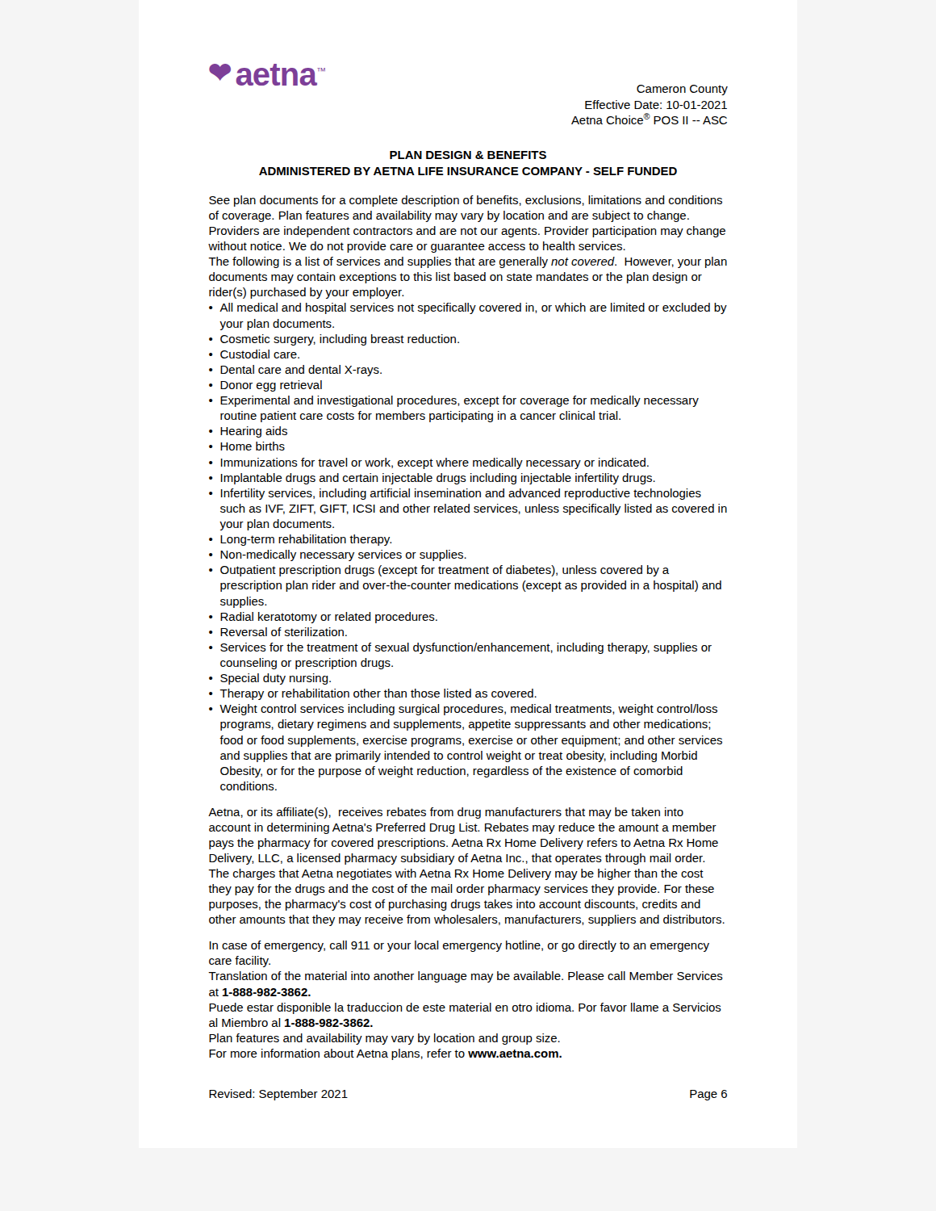❤aetna™
Cameron County
Effective Date: 10-01-2021
Aetna Choice® POS II -- ASC
PLAN DESIGN & BENEFITS
ADMINISTERED BY AETNA LIFE INSURANCE COMPANY - SELF FUNDED
See plan documents for a complete description of benefits, exclusions, limitations and conditions of coverage. Plan features and availability may vary by location and are subject to change. Providers are independent contractors and are not our agents. Provider participation may change without notice. We do not provide care or guarantee access to health services.
The following is a list of services and supplies that are generally not covered. However, your plan documents may contain exceptions to this list based on state mandates or the plan design or rider(s) purchased by your employer.
All medical and hospital services not specifically covered in, or which are limited or excluded by your plan documents.
Cosmetic surgery, including breast reduction.
Custodial care.
Dental care and dental X-rays.
Donor egg retrieval
Experimental and investigational procedures, except for coverage for medically necessary routine patient care costs for members participating in a cancer clinical trial.
Hearing aids
Home births
Immunizations for travel or work, except where medically necessary or indicated.
Implantable drugs and certain injectable drugs including injectable infertility drugs.
Infertility services, including artificial insemination and advanced reproductive technologies such as IVF, ZIFT, GIFT, ICSI and other related services, unless specifically listed as covered in your plan documents.
Long-term rehabilitation therapy.
Non-medically necessary services or supplies.
Outpatient prescription drugs (except for treatment of diabetes), unless covered by a prescription plan rider and over-the-counter medications (except as provided in a hospital) and supplies.
Radial keratotomy or related procedures.
Reversal of sterilization.
Services for the treatment of sexual dysfunction/enhancement, including therapy, supplies or counseling or prescription drugs.
Special duty nursing.
Therapy or rehabilitation other than those listed as covered.
Weight control services including surgical procedures, medical treatments, weight control/loss programs, dietary regimens and supplements, appetite suppressants and other medications; food or food supplements, exercise programs, exercise or other equipment; and other services and supplies that are primarily intended to control weight or treat obesity, including Morbid Obesity, or for the purpose of weight reduction, regardless of the existence of comorbid conditions.
Aetna, or its affiliate(s), receives rebates from drug manufacturers that may be taken into account in determining Aetna's Preferred Drug List. Rebates may reduce the amount a member pays the pharmacy for covered prescriptions. Aetna Rx Home Delivery refers to Aetna Rx Home Delivery, LLC, a licensed pharmacy subsidiary of Aetna Inc., that operates through mail order. The charges that Aetna negotiates with Aetna Rx Home Delivery may be higher than the cost they pay for the drugs and the cost of the mail order pharmacy services they provide. For these purposes, the pharmacy's cost of purchasing drugs takes into account discounts, credits and other amounts that they may receive from wholesalers, manufacturers, suppliers and distributors.
In case of emergency, call 911 or your local emergency hotline, or go directly to an emergency care facility.
Translation of the material into another language may be available. Please call Member Services at 1-888-982-3862.
Puede estar disponible la traduccion de este material en otro idioma. Por favor llame a Servicios al Miembro al 1-888-982-3862.
Plan features and availability may vary by location and group size.
For more information about Aetna plans, refer to www.aetna.com.
Revised: September 2021 Page 6